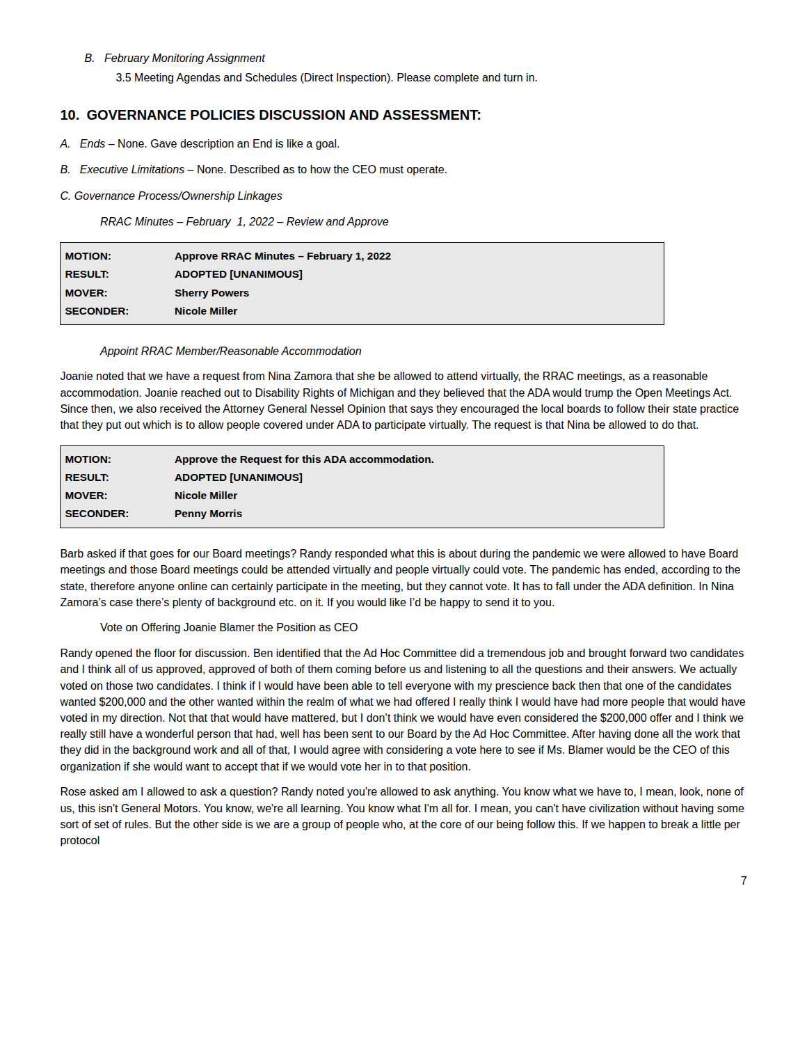B. February Monitoring Assignment
3.5 Meeting Agendas and Schedules (Direct Inspection). Please complete and turn in.
10. GOVERNANCE POLICIES DISCUSSION AND ASSESSMENT:
A. Ends – None. Gave description an End is like a goal.
B. Executive Limitations – None. Described as to how the CEO must operate.
C. Governance Process/Ownership Linkages
RRAC Minutes – February 1, 2022 – Review and Approve
| MOTION: | Approve RRAC Minutes – February 1, 2022 |
| RESULT: | ADOPTED [UNANIMOUS] |
| MOVER: | Sherry Powers |
| SECONDER: | Nicole Miller |
Appoint RRAC Member/Reasonable Accommodation
Joanie noted that we have a request from Nina Zamora that she be allowed to attend virtually, the RRAC meetings, as a reasonable accommodation. Joanie reached out to Disability Rights of Michigan and they believed that the ADA would trump the Open Meetings Act. Since then, we also received the Attorney General Nessel Opinion that says they encouraged the local boards to follow their state practice that they put out which is to allow people covered under ADA to participate virtually. The request is that Nina be allowed to do that.
| MOTION: | Approve the Request for this ADA accommodation. |
| RESULT: | ADOPTED [UNANIMOUS] |
| MOVER: | Nicole Miller |
| SECONDER: | Penny Morris |
Barb asked if that goes for our Board meetings? Randy responded what this is about during the pandemic we were allowed to have Board meetings and those Board meetings could be attended virtually and people virtually could vote. The pandemic has ended, according to the state, therefore anyone online can certainly participate in the meeting, but they cannot vote. It has to fall under the ADA definition. In Nina Zamora’s case there’s plenty of background etc. on it. If you would like I’d be happy to send it to you.
Vote on Offering Joanie Blamer the Position as CEO
Randy opened the floor for discussion. Ben identified that the Ad Hoc Committee did a tremendous job and brought forward two candidates and I think all of us approved, approved of both of them coming before us and listening to all the questions and their answers. We actually voted on those two candidates. I think if I would have been able to tell everyone with my prescience back then that one of the candidates wanted $200,000 and the other wanted within the realm of what we had offered I really think I would have had more people that would have voted in my direction. Not that that would have mattered, but I don’t think we would have even considered the $200,000 offer and I think we really still have a wonderful person that had, well has been sent to our Board by the Ad Hoc Committee. After having done all the work that they did in the background work and all of that, I would agree with considering a vote here to see if Ms. Blamer would be the CEO of this organization if she would want to accept that if we would vote her in to that position.
Rose asked am I allowed to ask a question? Randy noted you're allowed to ask anything. You know what we have to, I mean, look, none of us, this isn't General Motors. You know, we're all learning. You know what I'm all for. I mean, you can't have civilization without having some sort of set of rules. But the other side is we are a group of people who, at the core of our being follow this. If we happen to break a little per protocol
7